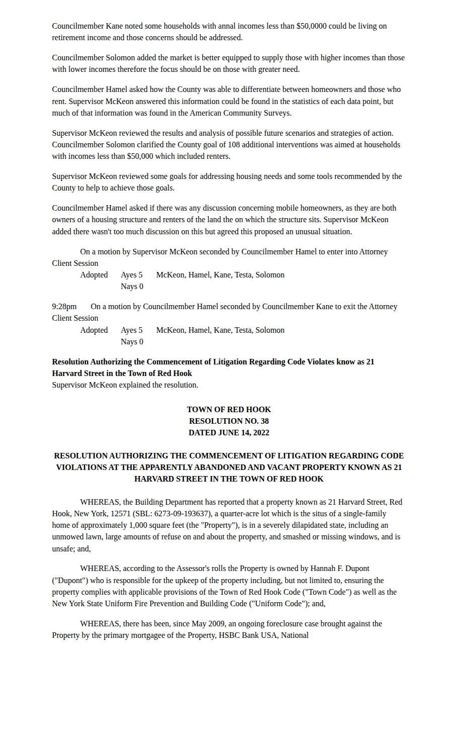Councilmember Kane noted some households with annal incomes less than $50,0000 could be living on retirement income and those concerns should be addressed.
Councilmember Solomon added the market is better equipped to supply those with higher incomes than those with lower incomes therefore the focus should be on those with greater need.
Councilmember Hamel asked how the County was able to differentiate between homeowners and those who rent. Supervisor McKeon answered this information could be found in the statistics of each data point, but much of that information was found in the American Community Surveys.
Supervisor McKeon reviewed the results and analysis of possible future scenarios and strategies of action. Councilmember Solomon clarified the County goal of 108 additional interventions was aimed at households with incomes less than $50,000 which included renters.
Supervisor McKeon reviewed some goals for addressing housing needs and some tools recommended by the County to help to achieve those goals.
Councilmember Hamel asked if there was any discussion concerning mobile homeowners, as they are both owners of a housing structure and renters of the land the on which the structure sits. Supervisor McKeon added there wasn't too much discussion on this but agreed this proposed an unusual situation.
On a motion by Supervisor McKeon seconded by Councilmember Hamel to enter into Attorney Client Session
| Adopted | Ayes 5 | McKeon, Hamel, Kane, Testa, Solomon |
| | Nays 0 | |
9:28pm On a motion by Councilmember Hamel seconded by Councilmember Kane to exit the Attorney Client Session
| Adopted | Ayes 5 | McKeon, Hamel, Kane, Testa, Solomon |
| | Nays 0 | |
Resolution Authorizing the Commencement of Litigation Regarding Code Violates know as 21 Harvard Street in the Town of Red Hook
Supervisor McKeon explained the resolution.
TOWN OF RED HOOK
RESOLUTION NO. 38
DATED JUNE 14, 2022
RESOLUTION AUTHORIZING THE COMMENCEMENT OF LITIGATION REGARDING CODE VIOLATIONS AT THE APPARENTLY ABANDONED AND VACANT PROPERTY KNOWN AS 21 HARVARD STREET IN THE TOWN OF RED HOOK
WHEREAS, the Building Department has reported that a property known as 21 Harvard Street, Red Hook, New York, 12571 (SBL: 6273-09-193637), a quarter-acre lot which is the situs of a single-family home of approximately 1,000 square feet (the "Property"), is in a severely dilapidated state, including an unmowed lawn, large amounts of refuse on and about the property, and smashed or missing windows, and is unsafe; and,
WHEREAS, according to the Assessor's rolls the Property is owned by Hannah F. Dupont ("Dupont") who is responsible for the upkeep of the property including, but not limited to, ensuring the property complies with applicable provisions of the Town of Red Hook Code ("Town Code") as well as the New York State Uniform Fire Prevention and Building Code ("Uniform Code"); and,
WHEREAS, there has been, since May 2009, an ongoing foreclosure case brought against the Property by the primary mortgagee of the Property, HSBC Bank USA, National